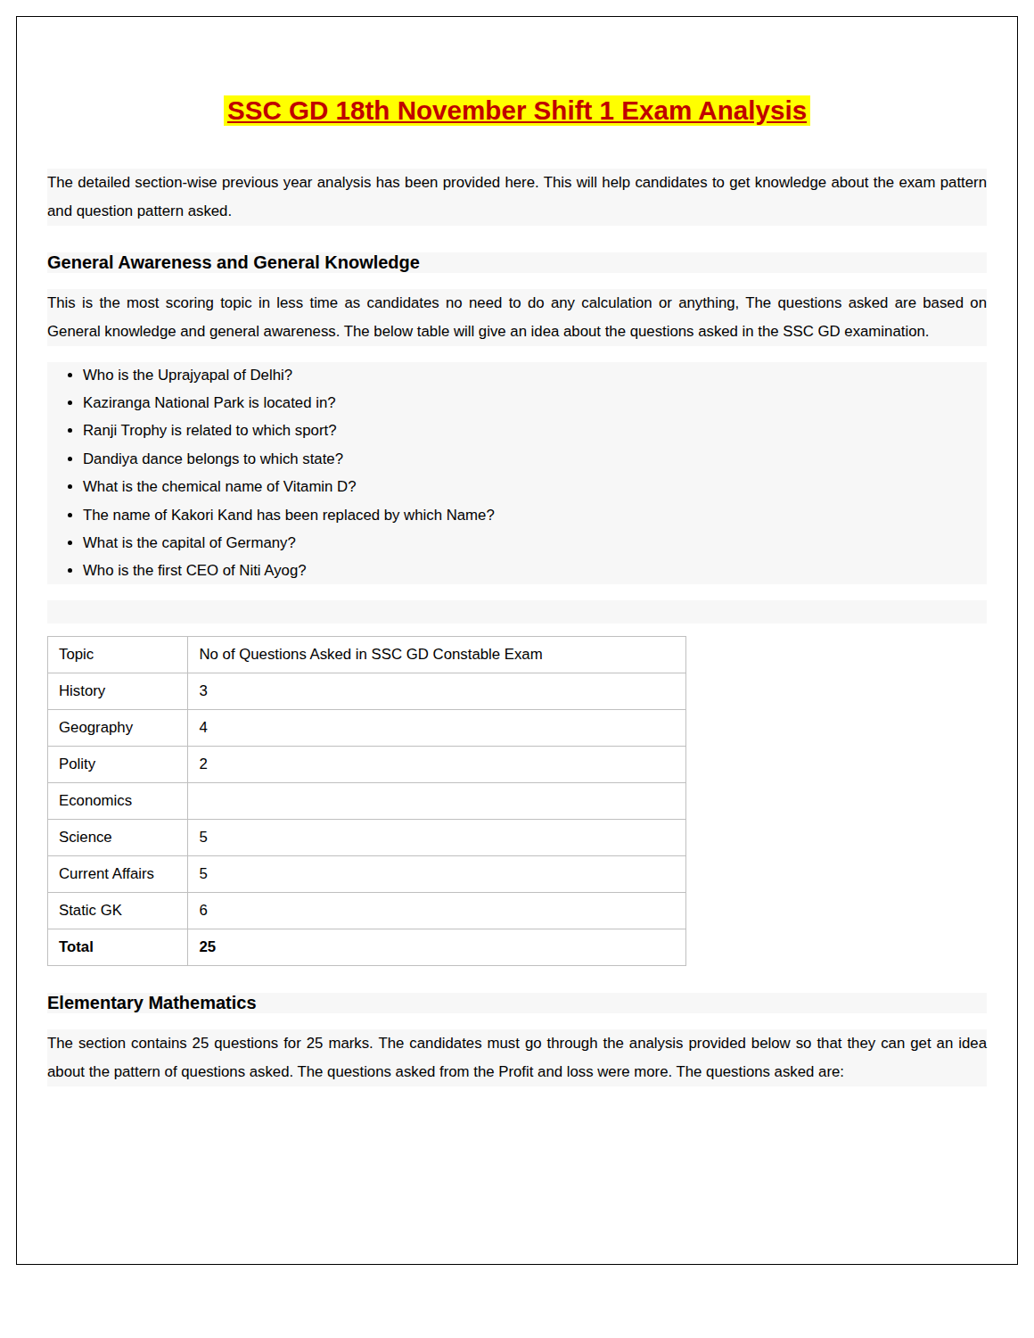SSC GD 18th November Shift 1 Exam Analysis
The detailed section-wise previous year analysis has been provided here. This will help candidates to get knowledge about the exam pattern and question pattern asked.
General Awareness and General Knowledge
This is the most scoring topic in less time as candidates no need to do any calculation or anything, The questions asked are based on General knowledge and general awareness. The below table will give an idea about the questions asked in the SSC GD examination.
Who is the Uprajyapal of Delhi?
Kaziranga National Park is located in?
Ranji Trophy is related to which sport?
Dandiya dance belongs to which state?
What is the chemical name of Vitamin D?
The name of Kakori Kand has been replaced by which Name?
What is the capital of Germany?
Who is the first CEO of Niti Ayog?
| Topic | No of Questions Asked in SSC GD Constable Exam |
| History | 3 |
| Geography | 4 |
| Polity | 2 |
| Economics | |
| Science | 5 |
| Current Affairs | 5 |
| Static GK | 6 |
| Total | 25 |
Elementary Mathematics
The section contains 25 questions for 25 marks. The candidates must go through the analysis provided below so that they can get an idea about the pattern of questions asked. The questions asked from the Profit and loss were more. The questions asked are: